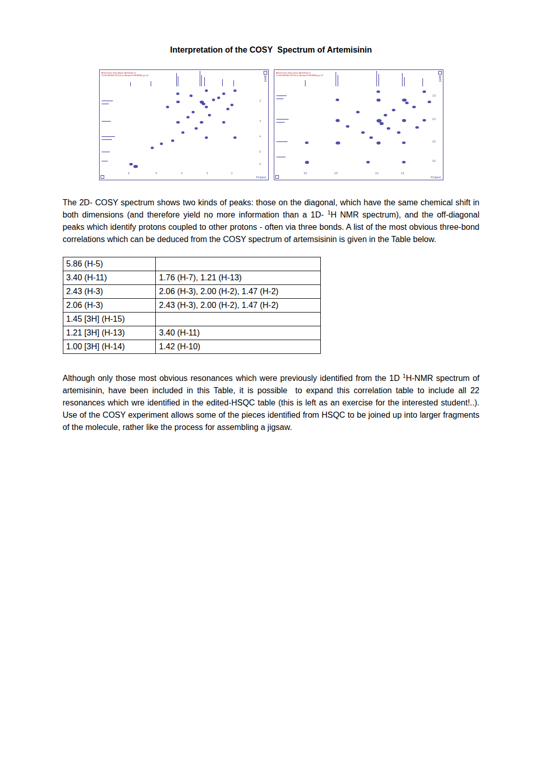Interpretation of the COSY Spectrum of Artemisinin
Artemisinin 2mg (black dilated by 5)
COSYGPSW.CDCl3 (C:\Bruker\TOPSPIN) pn 22
F2 [ppm]
F1 [ppm]
6
5
4
3
2
2
3
4
5
6
Artemisinin 2mg (stock diluted by 5)
COSYGPSW.CDCl3 (C:\Bruker\TOPSPIN) pn 22
F2 [ppm]
F1 [ppm]
3.0
2.5
2.0
1.5
1.5
2.0
2.5
3.0
The 2D- COSY spectrum shows two kinds of peaks: those on the diagonal, which have the same chemical shift in both dimensions (and therefore yield no more information than a 1D- 1H NMR spectrum), and the off-diagonal peaks which identify protons coupled to other protons - often via three bonds. A list of the most obvious three-bond correlations which can be deduced from the COSY spectrum of artemsisinin is given in the Table below.
| 5.86 (H-5) | |
| 3.40 (H-11) | 1.76 (H-7), 1.21 (H-13) |
| 2.43 (H-3) | 2.06 (H-3), 2.00 (H-2), 1.47 (H-2) |
| 2.06 (H-3) | 2.43 (H-3), 2.00 (H-2), 1.47 (H-2) |
| 1.45 [3H] (H-15) | |
| 1.21 [3H] (H-13) | 3.40 (H-11) |
| 1.00 [3H] (H-14) | 1.42 (H-10) |
Although only those most obvious resonances which were previously identified from the 1D 1H-NMR spectrum of artemisinin, have been included in this Table, it is possible to expand this correlation table to include all 22 resonances which wre identified in the edited-HSQC table (this is left as an exercise for the interested student!..). Use of the COSY experiment allows some of the pieces identified from HSQC to be joined up into larger fragments of the molecule, rather like the process for assembling a jigsaw.